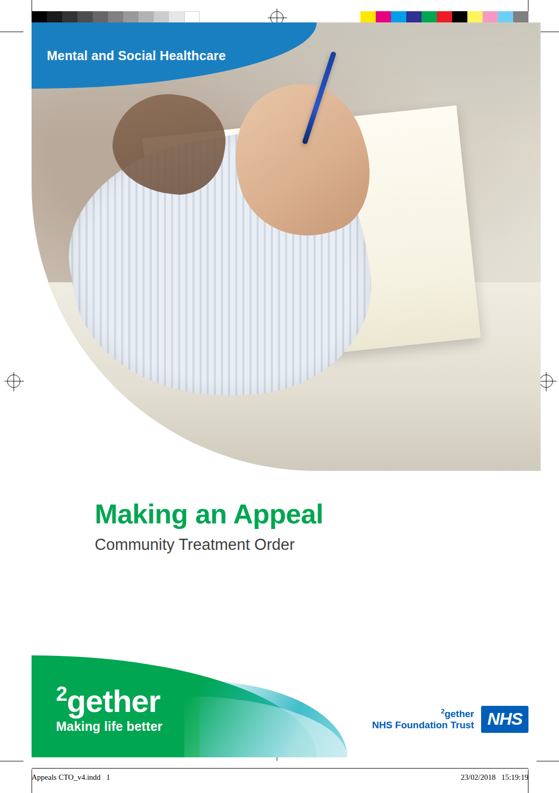Mental and Social Healthcare
Making an Appeal
Community Treatment Order
2gether
Making life better
2gether
NHS Foundation Trust
NHS
Appeals CTO_v4.indd 1
23/02/2018 15:19:19